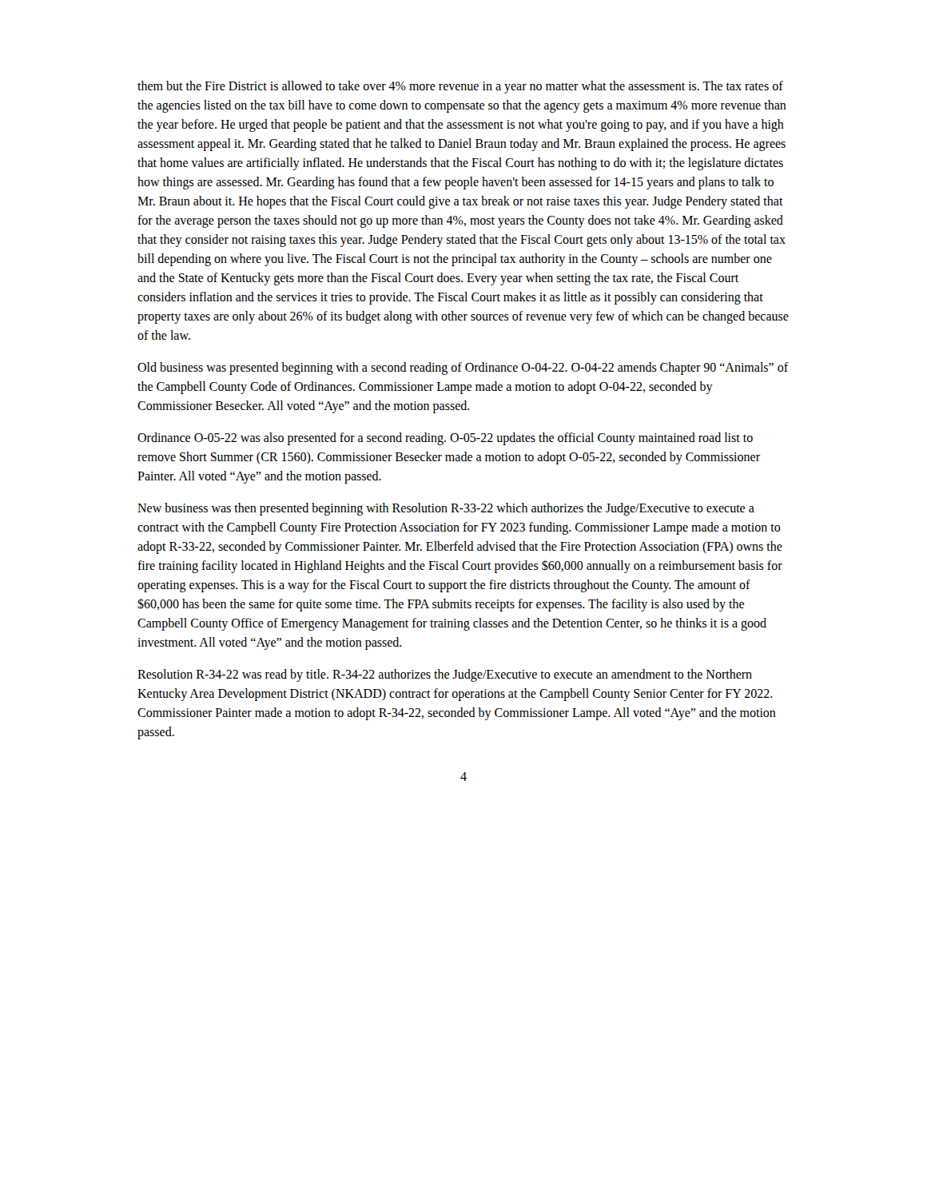them but the Fire District is allowed to take over 4% more revenue in a year no matter what the assessment is. The tax rates of the agencies listed on the tax bill have to come down to compensate so that the agency gets a maximum 4% more revenue than the year before. He urged that people be patient and that the assessment is not what you're going to pay, and if you have a high assessment appeal it. Mr. Gearding stated that he talked to Daniel Braun today and Mr. Braun explained the process. He agrees that home values are artificially inflated. He understands that the Fiscal Court has nothing to do with it; the legislature dictates how things are assessed. Mr. Gearding has found that a few people haven't been assessed for 14-15 years and plans to talk to Mr. Braun about it. He hopes that the Fiscal Court could give a tax break or not raise taxes this year. Judge Pendery stated that for the average person the taxes should not go up more than 4%, most years the County does not take 4%. Mr. Gearding asked that they consider not raising taxes this year. Judge Pendery stated that the Fiscal Court gets only about 13-15% of the total tax bill depending on where you live. The Fiscal Court is not the principal tax authority in the County – schools are number one and the State of Kentucky gets more than the Fiscal Court does. Every year when setting the tax rate, the Fiscal Court considers inflation and the services it tries to provide. The Fiscal Court makes it as little as it possibly can considering that property taxes are only about 26% of its budget along with other sources of revenue very few of which can be changed because of the law.
Old business was presented beginning with a second reading of Ordinance O-04-22. O-04-22 amends Chapter 90 “Animals” of the Campbell County Code of Ordinances. Commissioner Lampe made a motion to adopt O-04-22, seconded by Commissioner Besecker. All voted “Aye” and the motion passed.
Ordinance O-05-22 was also presented for a second reading. O-05-22 updates the official County maintained road list to remove Short Summer (CR 1560). Commissioner Besecker made a motion to adopt O-05-22, seconded by Commissioner Painter. All voted “Aye” and the motion passed.
New business was then presented beginning with Resolution R-33-22 which authorizes the Judge/Executive to execute a contract with the Campbell County Fire Protection Association for FY 2023 funding. Commissioner Lampe made a motion to adopt R-33-22, seconded by Commissioner Painter. Mr. Elberfeld advised that the Fire Protection Association (FPA) owns the fire training facility located in Highland Heights and the Fiscal Court provides $60,000 annually on a reimbursement basis for operating expenses. This is a way for the Fiscal Court to support the fire districts throughout the County. The amount of $60,000 has been the same for quite some time. The FPA submits receipts for expenses. The facility is also used by the Campbell County Office of Emergency Management for training classes and the Detention Center, so he thinks it is a good investment. All voted “Aye” and the motion passed.
Resolution R-34-22 was read by title. R-34-22 authorizes the Judge/Executive to execute an amendment to the Northern Kentucky Area Development District (NKADD) contract for operations at the Campbell County Senior Center for FY 2022. Commissioner Painter made a motion to adopt R-34-22, seconded by Commissioner Lampe. All voted “Aye” and the motion passed.
4